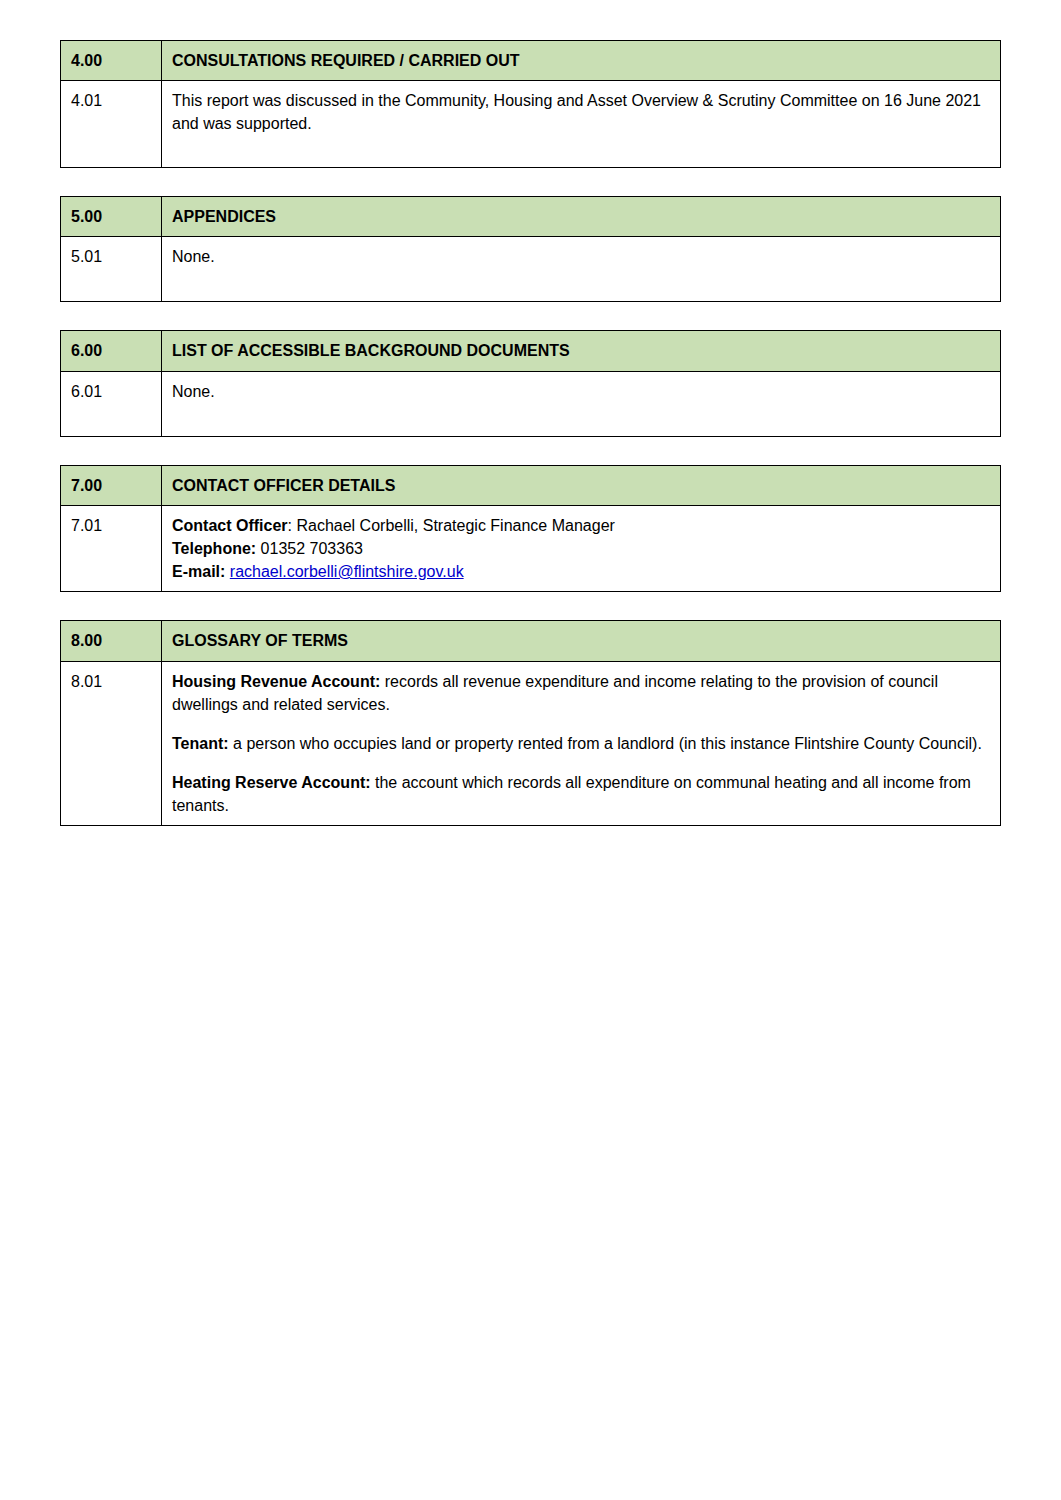| 4.00 | CONSULTATIONS REQUIRED / CARRIED OUT |
| 4.01 | This report was discussed in the Community, Housing and Asset Overview & Scrutiny Committee on 16 June 2021 and was supported. |
| 5.00 | APPENDICES |
| 5.01 | None. |
| 6.00 | LIST OF ACCESSIBLE BACKGROUND DOCUMENTS |
| 6.01 | None. |
| 7.00 | CONTACT OFFICER DETAILS |
| 7.01 | Contact Officer : Rachael Corbelli, Strategic Finance Manager Telephone: 01352 703363 E-mail: rachael.corbelli@flintshire.gov.uk |
| 8.00 | GLOSSARY OF TERMS |
| 8.01 | Housing Revenue Account: records all revenue expenditure and income relating to the provision of council dwellings and related services. Tenant: a person who occupies land or property rented from a landlord (in this instance Flintshire County Council). Heating Reserve Account: the account which records all expenditure on communal heating and all income from tenants. |